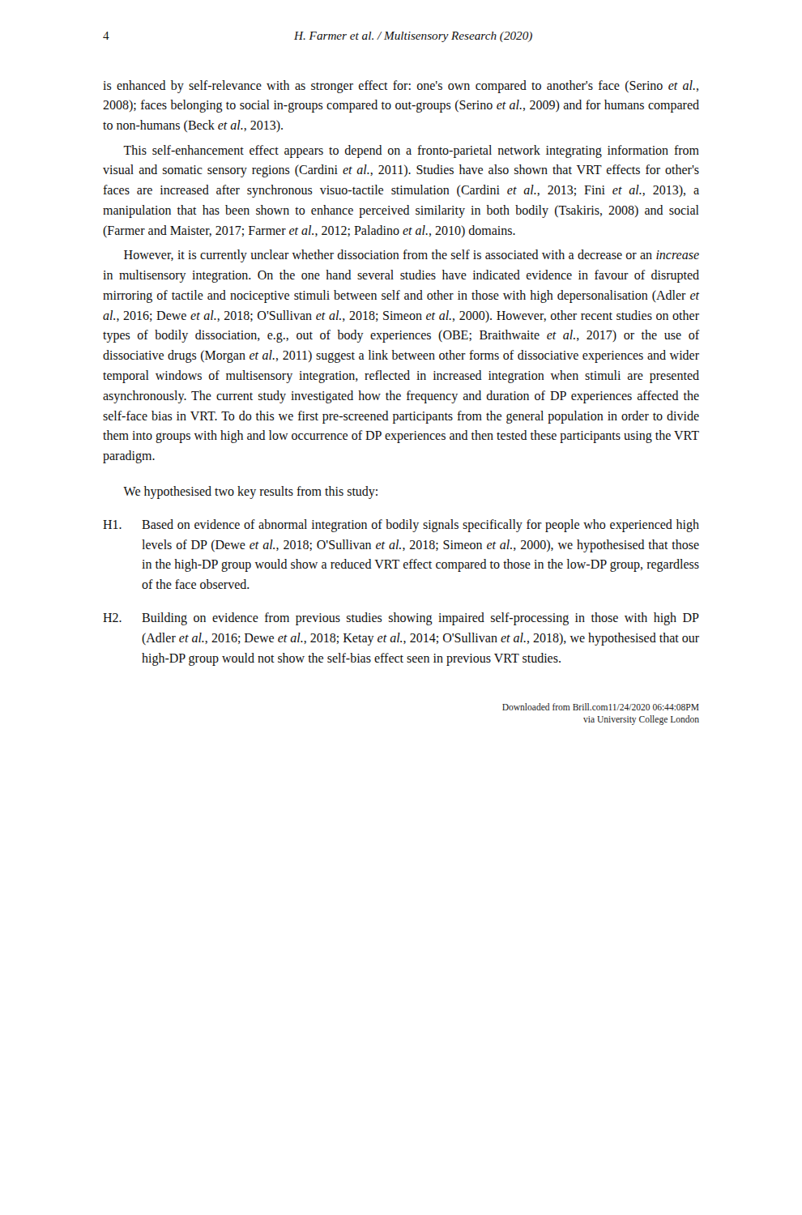4 H. Farmer et al. / Multisensory Research (2020)
is enhanced by self-relevance with as stronger effect for: one's own compared to another's face (Serino et al., 2008); faces belonging to social in-groups compared to out-groups (Serino et al., 2009) and for humans compared to non-humans (Beck et al., 2013).
This self-enhancement effect appears to depend on a fronto-parietal network integrating information from visual and somatic sensory regions (Cardini et al., 2011). Studies have also shown that VRT effects for other's faces are increased after synchronous visuo-tactile stimulation (Cardini et al., 2013; Fini et al., 2013), a manipulation that has been shown to enhance perceived similarity in both bodily (Tsakiris, 2008) and social (Farmer and Maister, 2017; Farmer et al., 2012; Paladino et al., 2010) domains.
However, it is currently unclear whether dissociation from the self is associated with a decrease or an increase in multisensory integration. On the one hand several studies have indicated evidence in favour of disrupted mirroring of tactile and nociceptive stimuli between self and other in those with high depersonalisation (Adler et al., 2016; Dewe et al., 2018; O'Sullivan et al., 2018; Simeon et al., 2000). However, other recent studies on other types of bodily dissociation, e.g., out of body experiences (OBE; Braithwaite et al., 2017) or the use of dissociative drugs (Morgan et al., 2011) suggest a link between other forms of dissociative experiences and wider temporal windows of multisensory integration, reflected in increased integration when stimuli are presented asynchronously. The current study investigated how the frequency and duration of DP experiences affected the self-face bias in VRT. To do this we first pre-screened participants from the general population in order to divide them into groups with high and low occurrence of DP experiences and then tested these participants using the VRT paradigm.
We hypothesised two key results from this study:
H1. Based on evidence of abnormal integration of bodily signals specifically for people who experienced high levels of DP (Dewe et al., 2018; O'Sullivan et al., 2018; Simeon et al., 2000), we hypothesised that those in the high-DP group would show a reduced VRT effect compared to those in the low-DP group, regardless of the face observed.
H2. Building on evidence from previous studies showing impaired self-processing in those with high DP (Adler et al., 2016; Dewe et al., 2018; Ketay et al., 2014; O'Sullivan et al., 2018), we hypothesised that our high-DP group would not show the self-bias effect seen in previous VRT studies.
Downloaded from Brill.com11/24/2020 06:44:08PM
via University College London